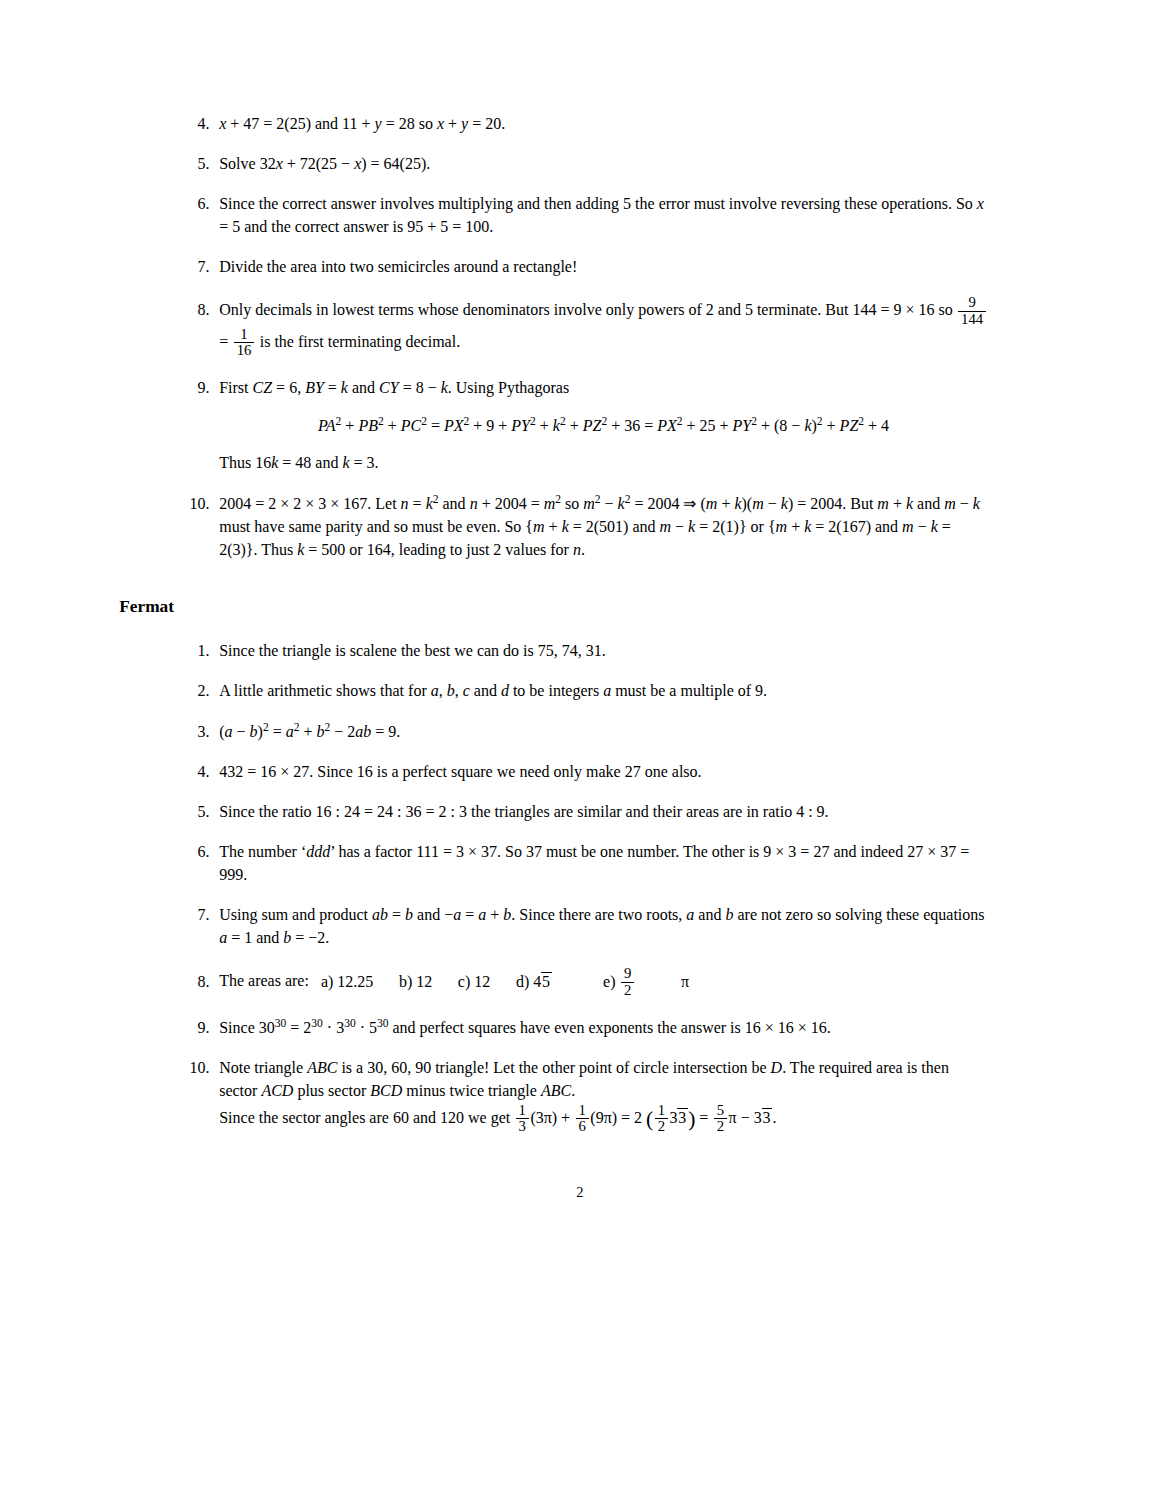x + 47 = 2(25) and 11 + y = 28 so x + y = 20.
Solve 32x + 72(25 − x) = 64(25).
Since the correct answer involves multiplying and then adding 5 the error must involve reversing these operations. So x = 5 and the correct answer is 95 + 5 = 100.
Divide the area into two semicircles around a rectangle!
Only decimals in lowest terms whose denominators involve only powers of 2 and 5 terminate. But 144 = 9 × 16 so 9144 = 116 is the first terminating decimal.
First CZ = 6, BY = k and CY = 8 − k. Using Pythagoras
PA2 + PB2 + PC2 = PX2 + 9 + PY2 + k2 + PZ2 + 36 = PX2 + 25 + PY2 + (8 − k)2 + PZ2 + 4
Thus 16k = 48 and k = 3.
2004 = 2 × 2 × 3 × 167. Let n = k2 and n + 2004 = m2 so m2 − k2 = 2004 ⇒ (m + k)(m − k) = 2004. But m + k and m − k must have same parity and so must be even. So {m + k = 2(501) and m − k = 2(1)} or {m + k = 2(167) and m − k = 2(3)}. Thus k = 500 or 164, leading to just 2 values for n.
Fermat
Since the triangle is scalene the best we can do is 75, 74, 31.
A little arithmetic shows that for a, b, c and d to be integers a must be a multiple of 9.
(a − b)2 = a2 + b2 − 2ab = 9.
432 = 16 × 27. Since 16 is a perfect square we need only make 27 one also.
Since the ratio 16 : 24 = 24 : 36 = 2 : 3 the triangles are similar and their areas are in ratio 4 : 9.
The number ‘ddd’ has a factor 111 = 3 × 37. So 37 must be one number. The other is 9 × 3 = 27 and indeed 27 × 37 = 999.
Using sum and product ab = b and −a = a + b. Since there are two roots, a and b are not zero so solving these equations a = 1 and b = −2.
The areas are: a) 12.25 b) 12 c) 12 d) 45 e) 92π
Since 3030 = 230 · 330 · 530 and perfect squares have even exponents the answer is 16 × 16 × 16.
Note triangle ABC is a 30, 60, 90 triangle! Let the other point of circle intersection be D. The required area is then sector ACD plus sector BCD minus twice triangle ABC.
Since the sector angles are 60 and 120 we get 13(3π) + 16(9π) = 2 (1233) = 52π − 33.
2